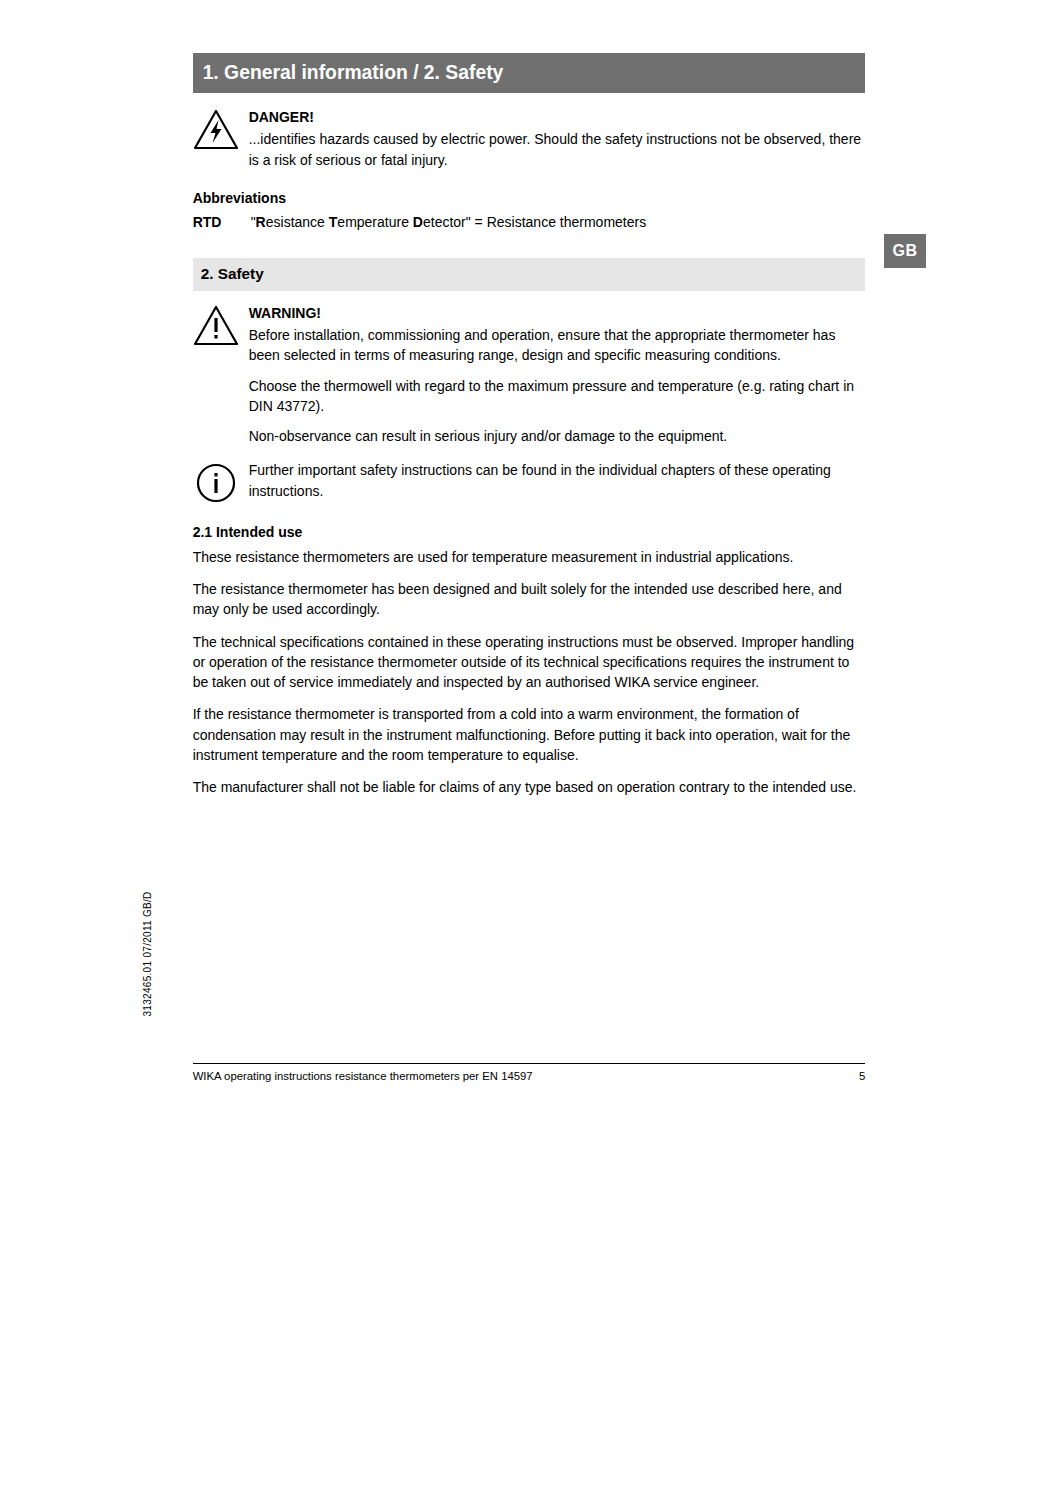1. General information / 2. Safety
GB
DANGER!
...identifies hazards caused by electric power. Should the safety instructions not be observed, there is a risk of serious or fatal injury.
Abbreviations
RTD
"Resistance Temperature Detector" = Resistance thermometers
2. Safety
WARNING!
Before installation, commissioning and operation, ensure that the appropriate thermometer has been selected in terms of measuring range, design and specific measuring conditions.
Choose the thermowell with regard to the maximum pressure and temperature (e.g. rating chart in DIN 43772).
Non-observance can result in serious injury and/or damage to the equipment.
Further important safety instructions can be found in the individual chapters of these operating instructions.
2.1 Intended use
These resistance thermometers are used for temperature measurement in industrial applications.
The resistance thermometer has been designed and built solely for the intended use described here, and may only be used accordingly.
The technical specifications contained in these operating instructions must be observed. Improper handling or operation of the resistance thermometer outside of its technical specifications requires the instrument to be taken out of service immediately and inspected by an authorised WIKA service engineer.
If the resistance thermometer is transported from a cold into a warm environment, the formation of condensation may result in the instrument malfunctioning. Before putting it back into operation, wait for the instrument temperature and the room temperature to equalise.
The manufacturer shall not be liable for claims of any type based on operation contrary to the intended use.
3132465.01 07/2011 GB/D
WIKA operating instructions resistance thermometers per EN 14597
5